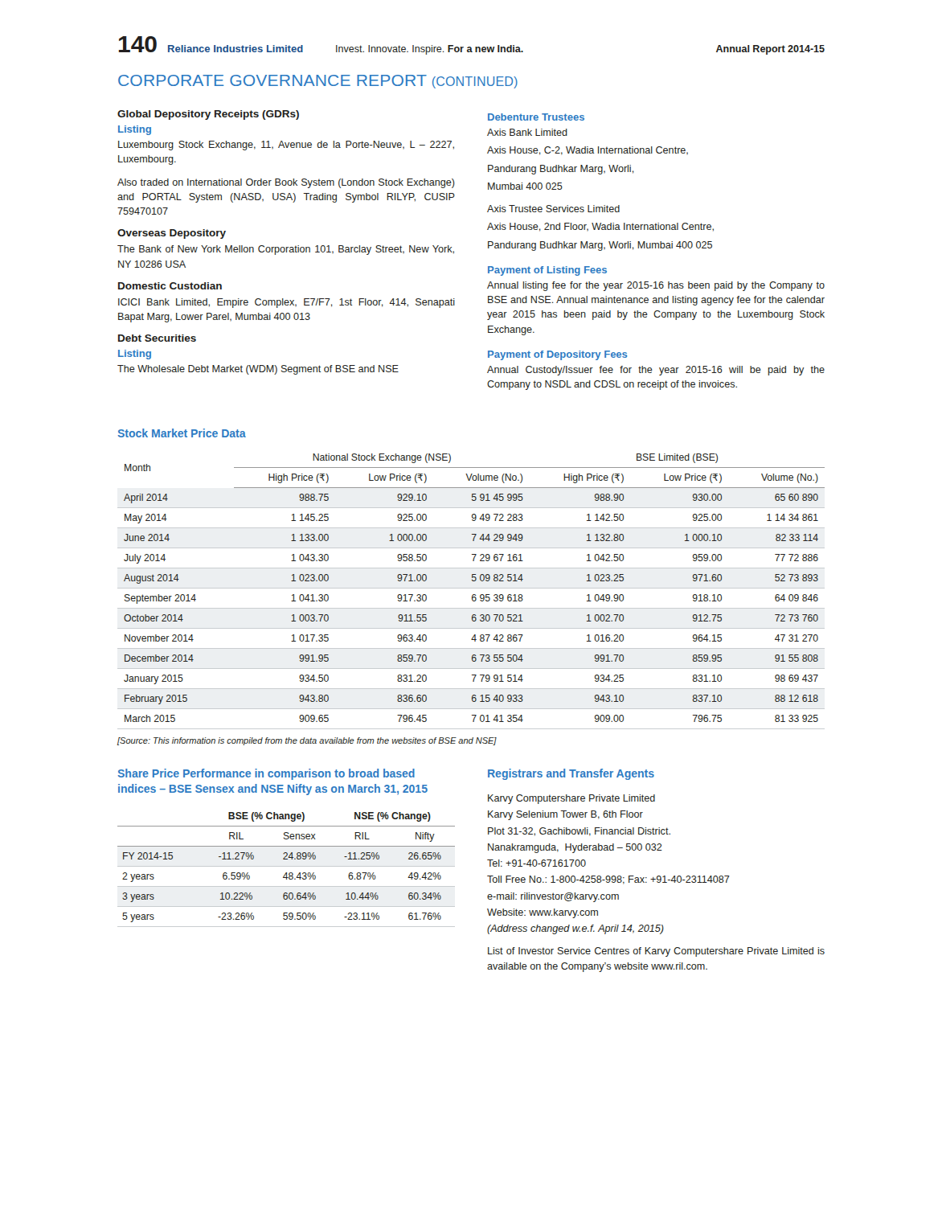140 Reliance Industries Limited Invest. Innovate. Inspire. For a new India. Annual Report 2014-15
CORPORATE GOVERNANCE REPORT (CONTINUED)
Global Depository Receipts (GDRs)
Listing
Luxembourg Stock Exchange, 11, Avenue de la Porte-Neuve, L – 2227, Luxembourg.
Also traded on International Order Book System (London Stock Exchange) and PORTAL System (NASD, USA) Trading Symbol RILYP, CUSIP 759470107
Overseas Depository
The Bank of New York Mellon Corporation 101, Barclay Street, New York, NY 10286 USA
Domestic Custodian
ICICI Bank Limited, Empire Complex, E7/F7, 1st Floor, 414, Senapati Bapat Marg, Lower Parel, Mumbai 400 013
Debt Securities
Listing
The Wholesale Debt Market (WDM) Segment of BSE and NSE
Debenture Trustees
Axis Bank Limited
Axis House, C-2, Wadia International Centre,
Pandurang Budhkar Marg, Worli,
Mumbai 400 025
Axis Trustee Services Limited
Axis House, 2nd Floor, Wadia International Centre,
Pandurang Budhkar Marg, Worli, Mumbai 400 025
Payment of Listing Fees
Annual listing fee for the year 2015-16 has been paid by the Company to BSE and NSE. Annual maintenance and listing agency fee for the calendar year 2015 has been paid by the Company to the Luxembourg Stock Exchange.
Payment of Depository Fees
Annual Custody/Issuer fee for the year 2015-16 will be paid by the Company to NSDL and CDSL on receipt of the invoices.
Stock Market Price Data
| Month | National Stock Exchange (NSE) | BSE Limited (BSE) |
| --- | --- | --- |
| High Price (₹) | Low Price (₹) | Volume (No.) | High Price (₹) | Low Price (₹) | Volume (No.) |
| April 2014 | 988.75 | 929.10 | 5 91 45 995 | 988.90 | 930.00 | 65 60 890 |
| May 2014 | 1 145.25 | 925.00 | 9 49 72 283 | 1 142.50 | 925.00 | 1 14 34 861 |
| June 2014 | 1 133.00 | 1 000.00 | 7 44 29 949 | 1 132.80 | 1 000.10 | 82 33 114 |
| July 2014 | 1 043.30 | 958.50 | 7 29 67 161 | 1 042.50 | 959.00 | 77 72 886 |
| August 2014 | 1 023.00 | 971.00 | 5 09 82 514 | 1 023.25 | 971.60 | 52 73 893 |
| September 2014 | 1 041.30 | 917.30 | 6 95 39 618 | 1 049.90 | 918.10 | 64 09 846 |
| October 2014 | 1 003.70 | 911.55 | 6 30 70 521 | 1 002.70 | 912.75 | 72 73 760 |
| November 2014 | 1 017.35 | 963.40 | 4 87 42 867 | 1 016.20 | 964.15 | 47 31 270 |
| December 2014 | 991.95 | 859.70 | 6 73 55 504 | 991.70 | 859.95 | 91 55 808 |
| January 2015 | 934.50 | 831.20 | 7 79 91 514 | 934.25 | 831.10 | 98 69 437 |
| February 2015 | 943.80 | 836.60 | 6 15 40 933 | 943.10 | 837.10 | 88 12 618 |
| March 2015 | 909.65 | 796.45 | 7 01 41 354 | 909.00 | 796.75 | 81 33 925 |
[Source: This information is compiled from the data available from the websites of BSE and NSE]
Share Price Performance in comparison to broad based indices – BSE Sensex and NSE Nifty as on March 31, 2015
| | BSE (% Change) | NSE (% Change) |
| --- | --- | --- |
| | RIL | Sensex | RIL | Nifty |
| FY 2014-15 | -11.27% | 24.89% | -11.25% | 26.65% |
| 2 years | 6.59% | 48.43% | 6.87% | 49.42% |
| 3 years | 10.22% | 60.64% | 10.44% | 60.34% |
| 5 years | -23.26% | 59.50% | -23.11% | 61.76% |
Registrars and Transfer Agents
Karvy Computershare Private Limited
Karvy Selenium Tower B, 6th Floor
Plot 31-32, Gachibowli, Financial District.
Nanakramguda, Hyderabad – 500 032
Tel: +91-40-67161700
Toll Free No.: 1-800-4258-998; Fax: +91-40-23114087
e-mail: rilinvestor@karvy.com
Website: www.karvy.com
(Address changed w.e.f. April 14, 2015)
List of Investor Service Centres of Karvy Computershare Private Limited is available on the Company’s website www.ril.com.